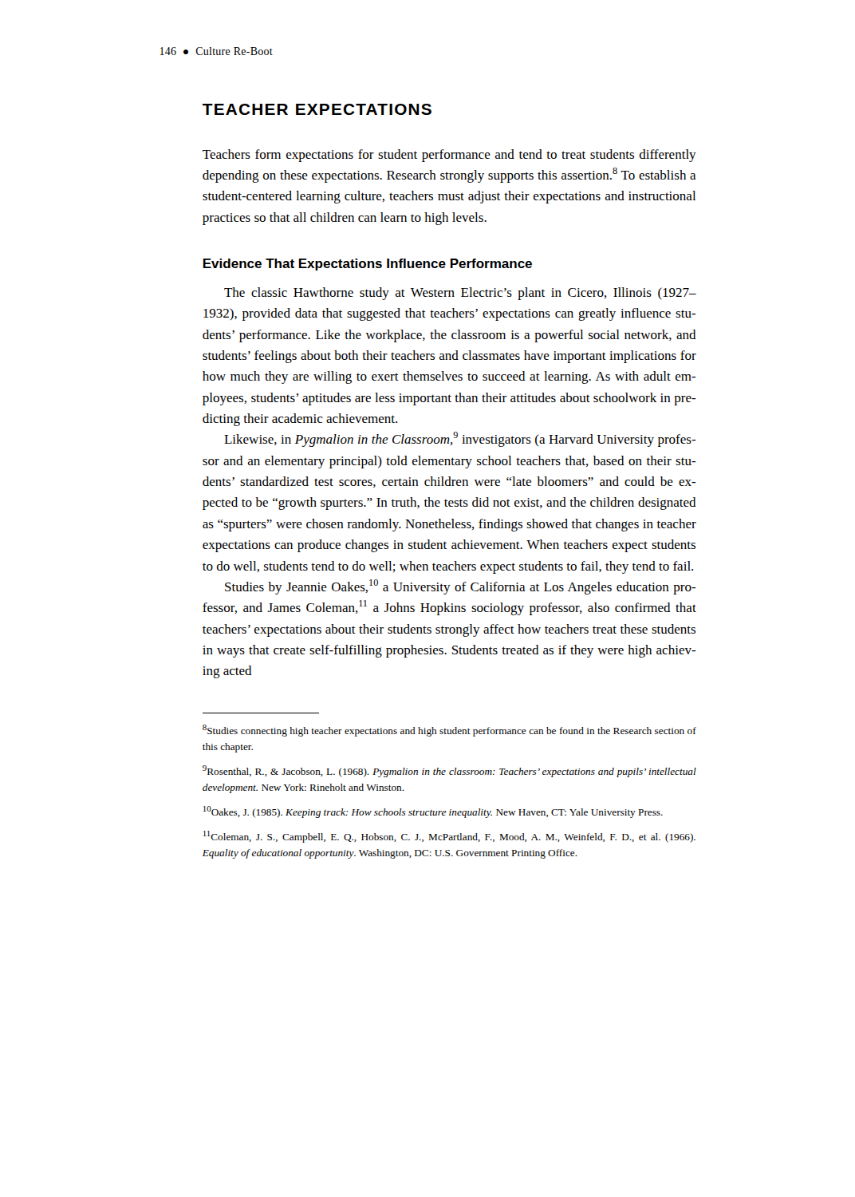146●Culture Re-Boot
TEACHER EXPECTATIONS
Teachers form expectations for student performance and tend to treat students differently depending on these expectations. Research strongly supports this assertion.8 To establish a student-centered learning culture, teachers must adjust their expectations and instructional practices so that all children can learn to high levels.
Evidence That Expectations Influence Performance
The classic Hawthorne study at Western Electric’s plant in Cicero, Illinois (1927–1932), provided data that suggested that teachers’ expectations can greatly influence students’ performance. Like the workplace, the classroom is a powerful social network, and students’ feelings about both their teachers and classmates have important implications for how much they are willing to exert themselves to succeed at learning. As with adult employees, students’ aptitudes are less important than their attitudes about schoolwork in predicting their academic achievement.
Likewise, in Pygmalion in the Classroom,9 investigators (a Harvard University professor and an elementary principal) told elementary school teachers that, based on their students’ standardized test scores, certain children were “late bloomers” and could be expected to be “growth spurters.” In truth, the tests did not exist, and the children designated as “spurters” were chosen randomly. Nonetheless, findings showed that changes in teacher expectations can produce changes in student achievement. When teachers expect students to do well, students tend to do well; when teachers expect students to fail, they tend to fail.
Studies by Jeannie Oakes,10 a University of California at Los Angeles education professor, and James Coleman,11 a Johns Hopkins sociology professor, also confirmed that teachers’ expectations about their students strongly affect how teachers treat these students in ways that create self-fulfilling prophesies. Students treated as if they were high achieving acted
8 Studies connecting high teacher expectations and high student performance can be found in the Research section of this chapter.
9 Rosenthal, R., & Jacobson, L. (1968). Pygmalion in the classroom: Teachers’ expectations and pupils’ intellectual development. New York: Rineholt and Winston.
10 Oakes, J. (1985). Keeping track: How schools structure inequality. New Haven, CT: Yale University Press.
11 Coleman, J. S., Campbell, E. Q., Hobson, C. J., McPartland, F., Mood, A. M., Weinfeld, F. D., et al. (1966). Equality of educational opportunity. Washington, DC: U.S. Government Printing Office.